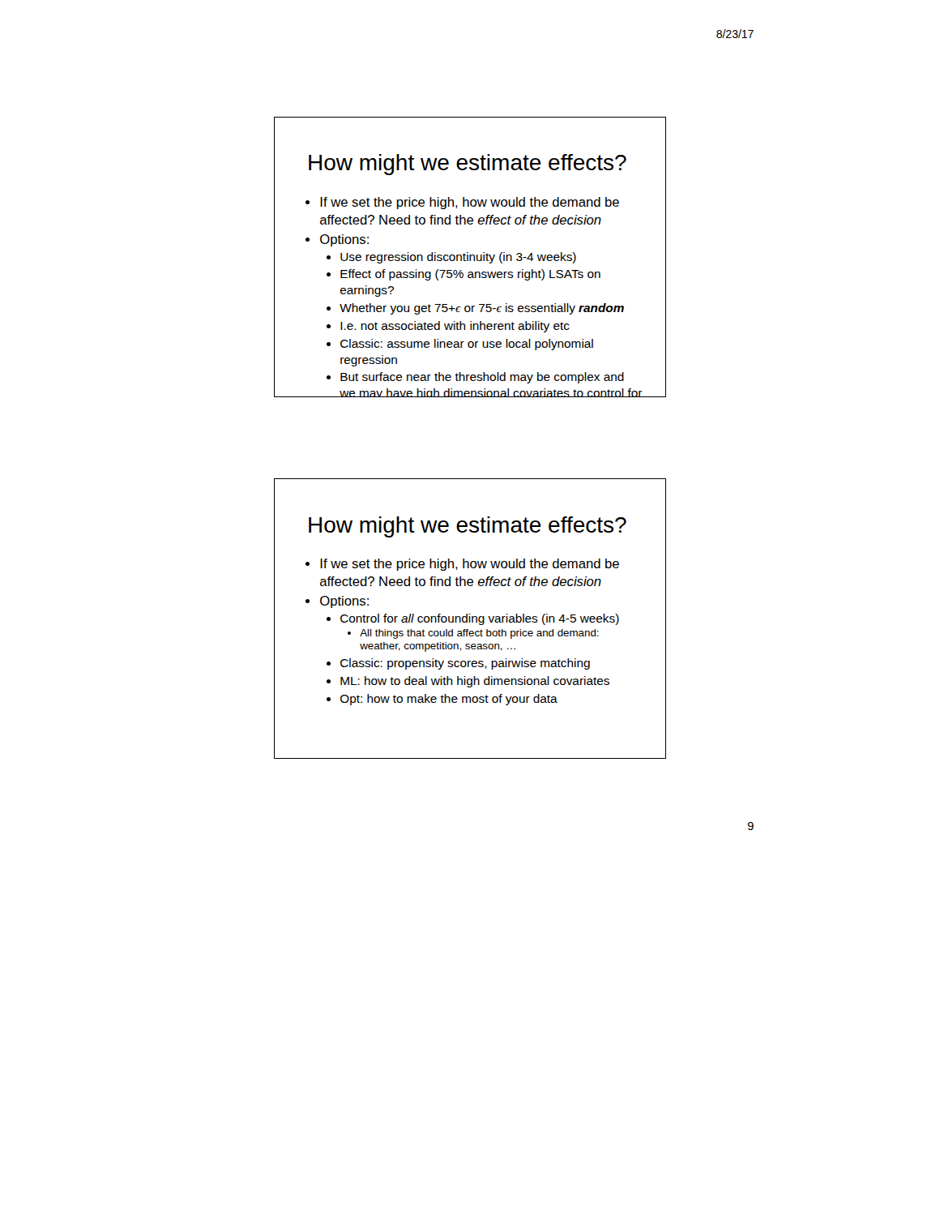8/23/17
How might we estimate effects?
If we set the price high, how would the demand be affected? Need to find the effect of the decision
Options:
Use regression discontinuity (in 3-4 weeks)
Effect of passing (75% answers right) LSATs on earnings?
Whether you get 75+ϵ or 75-ϵ is essentially random
I.e. not associated with inherent ability etc
Classic: assume linear or use local polynomial regression
But surface near the threshold may be complex and we may have high dimensional covariates to control for
How might we estimate effects?
If we set the price high, how would the demand be affected? Need to find the effect of the decision
Options:
Control for all confounding variables (in 4-5 weeks)
All things that could affect both price and demand: weather, competition, season, …
Classic: propensity scores, pairwise matching
ML: how to deal with high dimensional covariates
Opt: how to make the most of your data
9